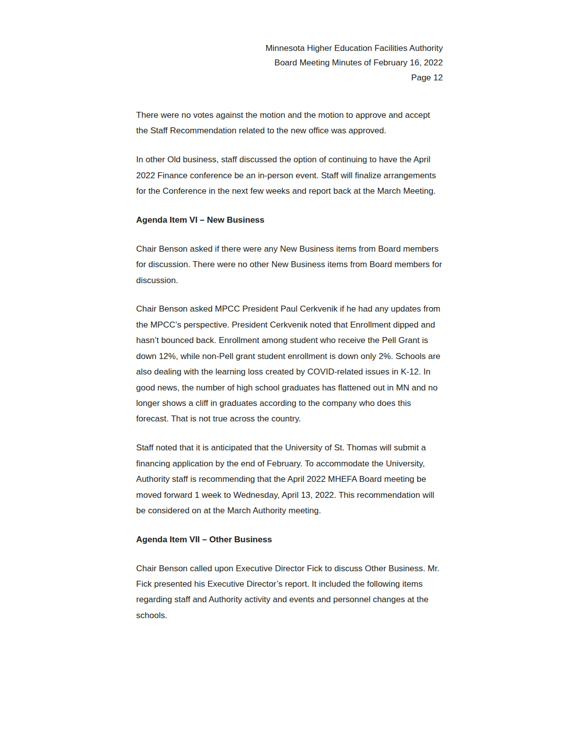Minnesota Higher Education Facilities Authority
Board Meeting Minutes of February 16, 2022
Page 12
There were no votes against the motion and the motion to approve and accept the Staff Recommendation related to the new office was approved.
In other Old business, staff discussed the option of continuing to have the April 2022 Finance conference be an in-person event. Staff will finalize arrangements for the Conference in the next few weeks and report back at the March Meeting.
Agenda Item VI – New Business
Chair Benson asked if there were any New Business items from Board members for discussion. There were no other New Business items from Board members for discussion.
Chair Benson asked MPCC President Paul Cerkvenik if he had any updates from the MPCC’s perspective. President Cerkvenik noted that Enrollment dipped and hasn’t bounced back. Enrollment among student who receive the Pell Grant is down 12%, while non-Pell grant student enrollment is down only 2%. Schools are also dealing with the learning loss created by COVID-related issues in K-12. In good news, the number of high school graduates has flattened out in MN and no longer shows a cliff in graduates according to the company who does this forecast. That is not true across the country.
Staff noted that it is anticipated that the University of St. Thomas will submit a financing application by the end of February. To accommodate the University, Authority staff is recommending that the April 2022 MHEFA Board meeting be moved forward 1 week to Wednesday, April 13, 2022. This recommendation will be considered on at the March Authority meeting.
Agenda Item VII – Other Business
Chair Benson called upon Executive Director Fick to discuss Other Business. Mr. Fick presented his Executive Director’s report. It included the following items regarding staff and Authority activity and events and personnel changes at the schools.